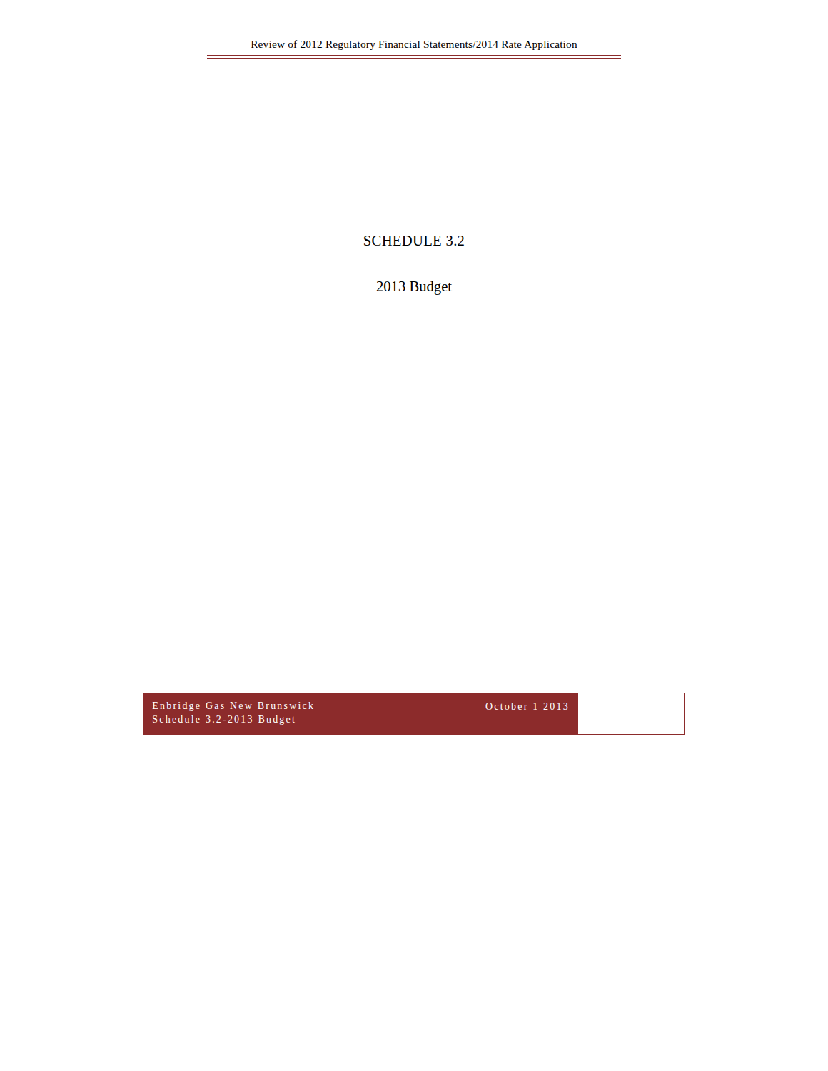Review of 2012 Regulatory Financial Statements/2014 Rate Application
SCHEDULE 3.2
2013 Budget
Enbridge Gas New Brunswick
Schedule 3.2-2013 Budget
October 1 2013